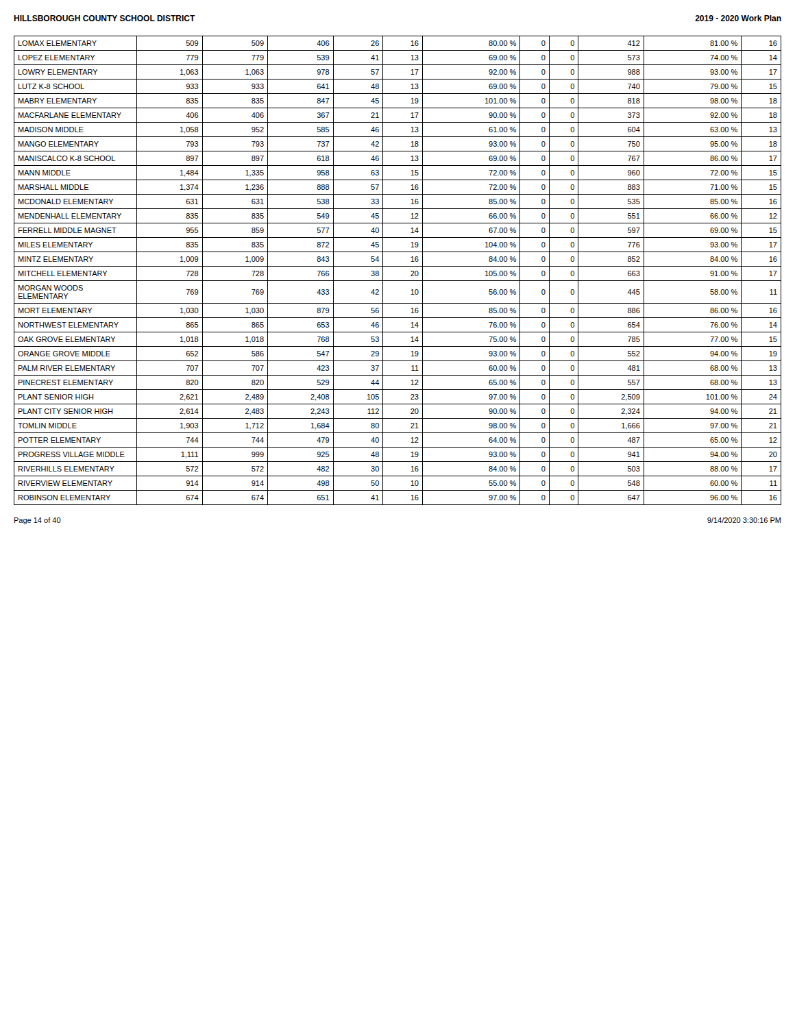HILLSBOROUGH COUNTY SCHOOL DISTRICT 2019 - 2020 Work Plan
| LOMAX ELEMENTARY | 509 | 509 | 406 | 26 | 16 | 80.00 % | 0 | 0 | 412 | 81.00 % | 16 |
| LOPEZ ELEMENTARY | 779 | 779 | 539 | 41 | 13 | 69.00 % | 0 | 0 | 573 | 74.00 % | 14 |
| LOWRY ELEMENTARY | 1,063 | 1,063 | 978 | 57 | 17 | 92.00 % | 0 | 0 | 988 | 93.00 % | 17 |
| LUTZ K-8 SCHOOL | 933 | 933 | 641 | 48 | 13 | 69.00 % | 0 | 0 | 740 | 79.00 % | 15 |
| MABRY ELEMENTARY | 835 | 835 | 847 | 45 | 19 | 101.00 % | 0 | 0 | 818 | 98.00 % | 18 |
| MACFARLANE ELEMENTARY | 406 | 406 | 367 | 21 | 17 | 90.00 % | 0 | 0 | 373 | 92.00 % | 18 |
| MADISON MIDDLE | 1,058 | 952 | 585 | 46 | 13 | 61.00 % | 0 | 0 | 604 | 63.00 % | 13 |
| MANGO ELEMENTARY | 793 | 793 | 737 | 42 | 18 | 93.00 % | 0 | 0 | 750 | 95.00 % | 18 |
| MANISCALCO K-8 SCHOOL | 897 | 897 | 618 | 46 | 13 | 69.00 % | 0 | 0 | 767 | 86.00 % | 17 |
| MANN MIDDLE | 1,484 | 1,335 | 958 | 63 | 15 | 72.00 % | 0 | 0 | 960 | 72.00 % | 15 |
| MARSHALL MIDDLE | 1,374 | 1,236 | 888 | 57 | 16 | 72.00 % | 0 | 0 | 883 | 71.00 % | 15 |
| MCDONALD ELEMENTARY | 631 | 631 | 538 | 33 | 16 | 85.00 % | 0 | 0 | 535 | 85.00 % | 16 |
| MENDENHALL ELEMENTARY | 835 | 835 | 549 | 45 | 12 | 66.00 % | 0 | 0 | 551 | 66.00 % | 12 |
| FERRELL MIDDLE MAGNET | 955 | 859 | 577 | 40 | 14 | 67.00 % | 0 | 0 | 597 | 69.00 % | 15 |
| MILES ELEMENTARY | 835 | 835 | 872 | 45 | 19 | 104.00 % | 0 | 0 | 776 | 93.00 % | 17 |
| MINTZ ELEMENTARY | 1,009 | 1,009 | 843 | 54 | 16 | 84.00 % | 0 | 0 | 852 | 84.00 % | 16 |
| MITCHELL ELEMENTARY | 728 | 728 | 766 | 38 | 20 | 105.00 % | 0 | 0 | 663 | 91.00 % | 17 |
| MORGAN WOODS ELEMENTARY | 769 | 769 | 433 | 42 | 10 | 56.00 % | 0 | 0 | 445 | 58.00 % | 11 |
| MORT ELEMENTARY | 1,030 | 1,030 | 879 | 56 | 16 | 85.00 % | 0 | 0 | 886 | 86.00 % | 16 |
| NORTHWEST ELEMENTARY | 865 | 865 | 653 | 46 | 14 | 76.00 % | 0 | 0 | 654 | 76.00 % | 14 |
| OAK GROVE ELEMENTARY | 1,018 | 1,018 | 768 | 53 | 14 | 75.00 % | 0 | 0 | 785 | 77.00 % | 15 |
| ORANGE GROVE MIDDLE | 652 | 586 | 547 | 29 | 19 | 93.00 % | 0 | 0 | 552 | 94.00 % | 19 |
| PALM RIVER ELEMENTARY | 707 | 707 | 423 | 37 | 11 | 60.00 % | 0 | 0 | 481 | 68.00 % | 13 |
| PINECREST ELEMENTARY | 820 | 820 | 529 | 44 | 12 | 65.00 % | 0 | 0 | 557 | 68.00 % | 13 |
| PLANT SENIOR HIGH | 2,621 | 2,489 | 2,408 | 105 | 23 | 97.00 % | 0 | 0 | 2,509 | 101.00 % | 24 |
| PLANT CITY SENIOR HIGH | 2,614 | 2,483 | 2,243 | 112 | 20 | 90.00 % | 0 | 0 | 2,324 | 94.00 % | 21 |
| TOMLIN MIDDLE | 1,903 | 1,712 | 1,684 | 80 | 21 | 98.00 % | 0 | 0 | 1,666 | 97.00 % | 21 |
| POTTER ELEMENTARY | 744 | 744 | 479 | 40 | 12 | 64.00 % | 0 | 0 | 487 | 65.00 % | 12 |
| PROGRESS VILLAGE MIDDLE | 1,111 | 999 | 925 | 48 | 19 | 93.00 % | 0 | 0 | 941 | 94.00 % | 20 |
| RIVERHILLS ELEMENTARY | 572 | 572 | 482 | 30 | 16 | 84.00 % | 0 | 0 | 503 | 88.00 % | 17 |
| RIVERVIEW ELEMENTARY | 914 | 914 | 498 | 50 | 10 | 55.00 % | 0 | 0 | 548 | 60.00 % | 11 |
| ROBINSON ELEMENTARY | 674 | 674 | 651 | 41 | 16 | 97.00 % | 0 | 0 | 647 | 96.00 % | 16 |
Page 14 of 40 9/14/2020 3:30:16 PM